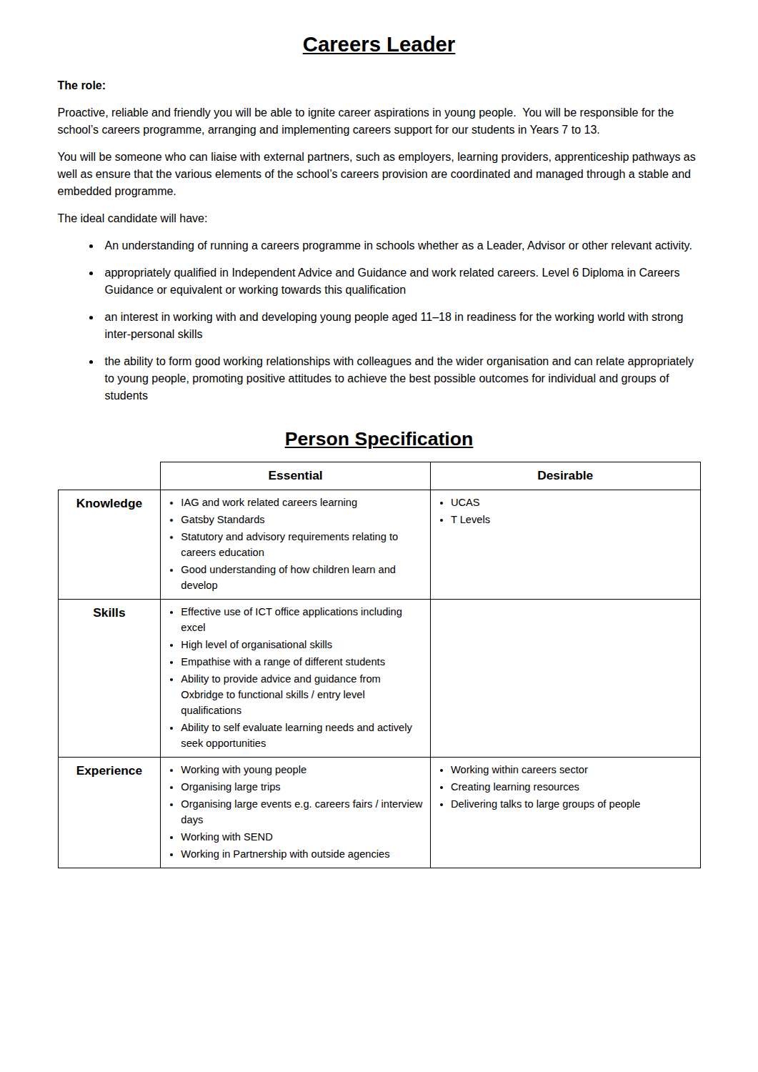Careers Leader
The role:
Proactive, reliable and friendly you will be able to ignite career aspirations in young people. You will be responsible for the school’s careers programme, arranging and implementing careers support for our students in Years 7 to 13.
You will be someone who can liaise with external partners, such as employers, learning providers, apprenticeship pathways as well as ensure that the various elements of the school’s careers provision are coordinated and managed through a stable and embedded programme.
The ideal candidate will have:
An understanding of running a careers programme in schools whether as a Leader, Advisor or other relevant activity.
appropriately qualified in Independent Advice and Guidance and work related careers. Level 6 Diploma in Careers Guidance or equivalent or working towards this qualification
an interest in working with and developing young people aged 11–18 in readiness for the working world with strong inter-personal skills
the ability to form good working relationships with colleagues and the wider organisation and can relate appropriately to young people, promoting positive attitudes to achieve the best possible outcomes for individual and groups of students
Person Specification
| | Essential | Desirable |
| --- | --- | --- |
| Knowledge | IAG and work related careers learning Gatsby Standards Statutory and advisory requirements relating to careers education Good understanding of how children learn and develop | UCAS T Levels |
| Skills | Effective use of ICT office applications including excel High level of organisational skills Empathise with a range of different students Ability to provide advice and guidance from Oxbridge to functional skills / entry level qualifications Ability to self evaluate learning needs and actively seek opportunities | |
| Experience | Working with young people Organising large trips Organising large events e.g. careers fairs / interview days Working with SEND Working in Partnership with outside agencies | Working within careers sector Creating learning resources Delivering talks to large groups of people |